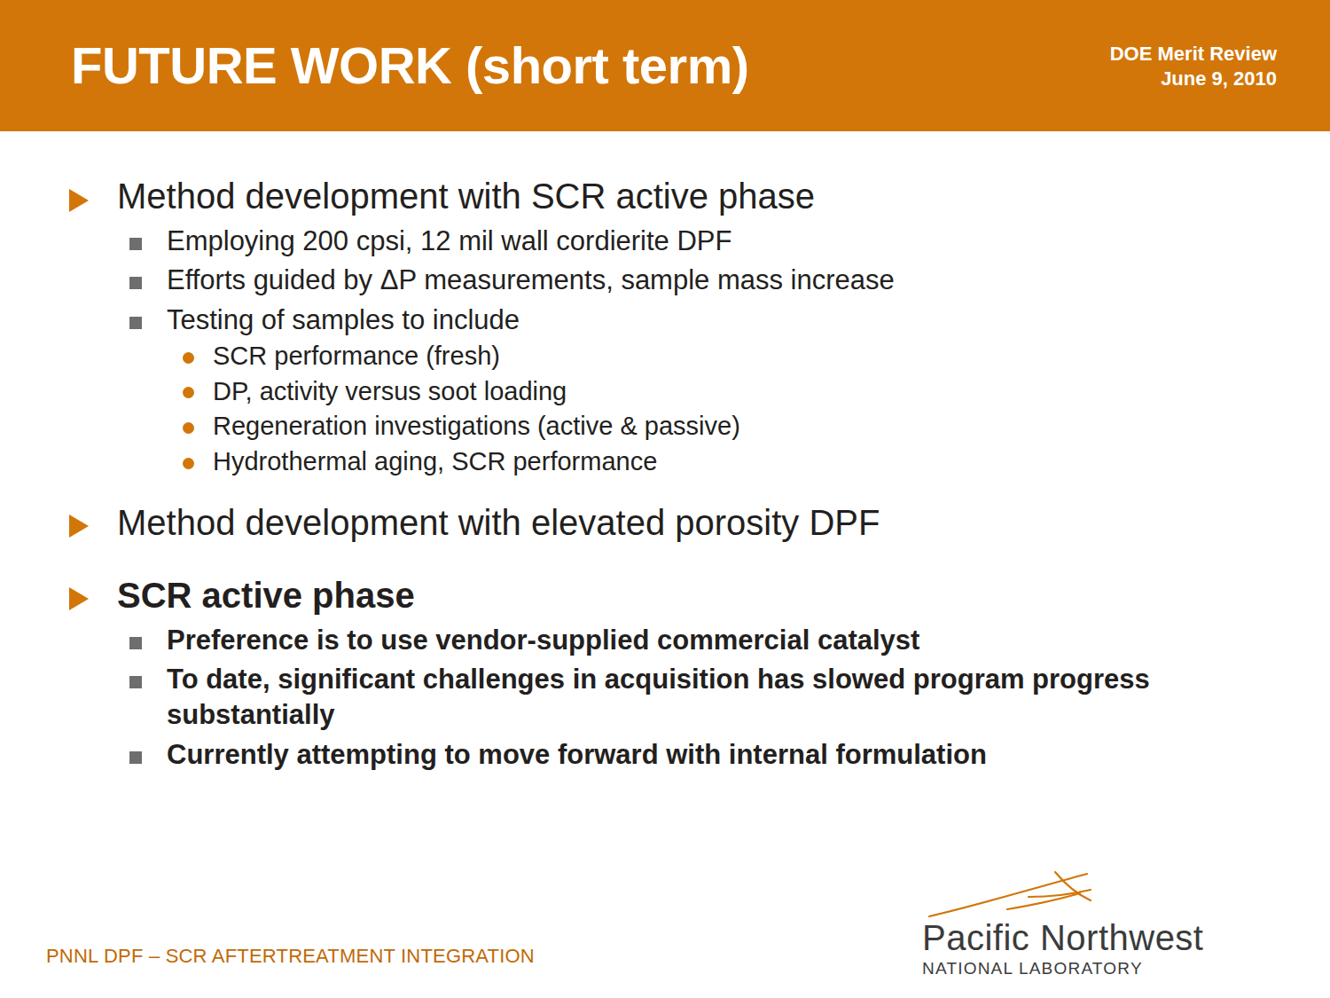FUTURE WORK (short term)
DOE Merit Review
June 9, 2010
Method development with SCR active phase
Employing 200 cpsi, 12 mil wall cordierite DPF
Efforts guided by ΔP measurements, sample mass increase
Testing of samples to include
SCR performance (fresh)
DP, activity versus soot loading
Regeneration investigations (active & passive)
Hydrothermal aging, SCR performance
Method development with elevated porosity DPF
SCR active phase
Preference is to use vendor-supplied commercial catalyst
To date, significant challenges in acquisition has slowed program progress substantially
Currently attempting to move forward with internal formulation
PNNL DPF – SCR AFTERTREATMENT INTEGRATION
Pacific Northwest
NATIONAL LABORATORY